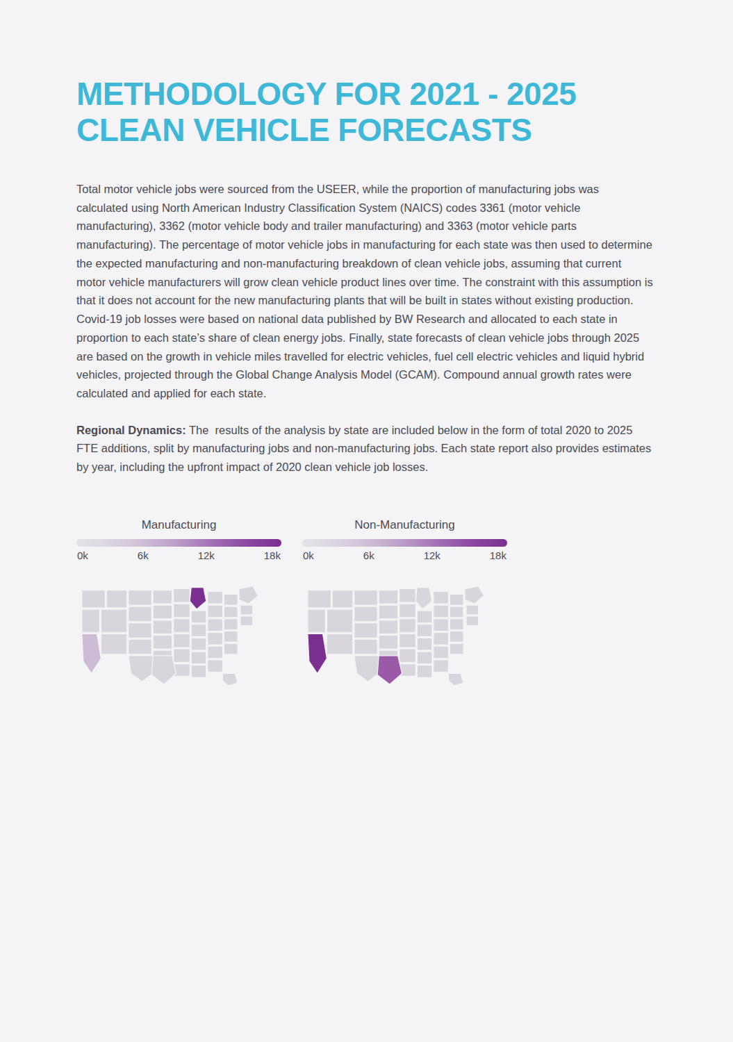METHODOLOGY FOR 2021 - 2025 CLEAN VEHICLE FORECASTS
Total motor vehicle jobs were sourced from the USEER, while the proportion of manufacturing jobs was calculated using North American Industry Classification System (NAICS) codes 3361 (motor vehicle manufacturing), 3362 (motor vehicle body and trailer manufacturing) and 3363 (motor vehicle parts manufacturing). The percentage of motor vehicle jobs in manufacturing for each state was then used to determine the expected manufacturing and non-manufacturing breakdown of clean vehicle jobs, assuming that current motor vehicle manufacturers will grow clean vehicle product lines over time. The constraint with this assumption is that it does not account for the new manufacturing plants that will be built in states without existing production. Covid-19 job losses were based on national data published by BW Research and allocated to each state in proportion to each state’s share of clean energy jobs. Finally, state forecasts of clean vehicle jobs through 2025 are based on the growth in vehicle miles travelled for electric vehicles, fuel cell electric vehicles and liquid hybrid vehicles, projected through the Global Change Analysis Model (GCAM). Compound annual growth rates were calculated and applied for each state.
Regional Dynamics: The results of the analysis by state are included below in the form of total 2020 to 2025 FTE additions, split by manufacturing jobs and non-manufacturing jobs. Each state report also provides estimates by year, including the upfront impact of 2020 clean vehicle job losses.
Manufacturing
0k 6k 12k 18k
Non-Manufacturing
0k 6k 12k 18k